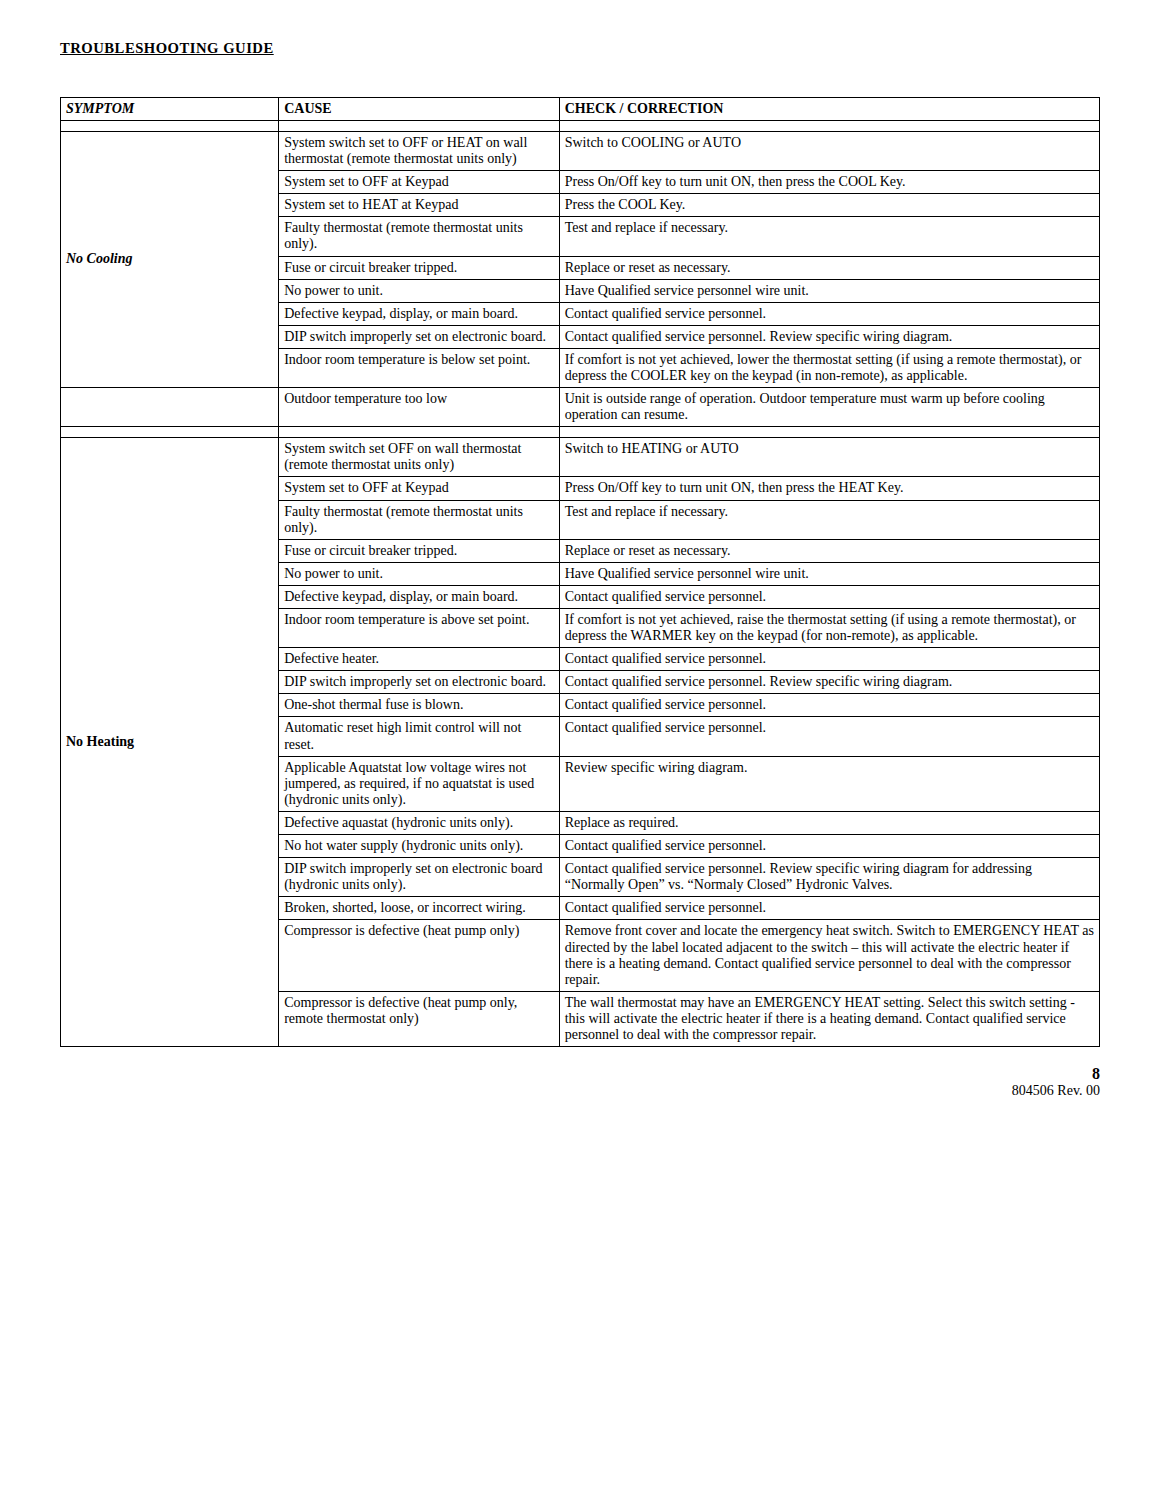TROUBLESHOOTING GUIDE
| SYMPTOM | CAUSE | CHECK / CORRECTION |
| --- | --- | --- |
| No Cooling | System switch set to OFF or HEAT on wall thermostat (remote thermostat units only) | Switch to COOLING or AUTO |
| System set to OFF at Keypad | Press On/Off key to turn unit ON, then press the COOL Key. |
| System set to HEAT at Keypad | Press the COOL Key. |
| Faulty thermostat (remote thermostat units only). | Test and replace if necessary. |
| Fuse or circuit breaker tripped. | Replace or reset as necessary. |
| No power to unit. | Have Qualified service personnel wire unit. |
| Defective keypad, display, or main board. | Contact qualified service personnel. |
| DIP switch improperly set on electronic board. | Contact qualified service personnel. Review specific wiring diagram. |
| Indoor room temperature is below set point. | If comfort is not yet achieved, lower the thermostat setting (if using a remote thermostat), or depress the COOLER key on the keypad (in non-remote), as applicable. |
| | Outdoor temperature too low | Unit is outside range of operation. Outdoor temperature must warm up before cooling operation can resume. |
| No Heating | System switch set OFF on wall thermostat (remote thermostat units only) | Switch to HEATING or AUTO |
| System set to OFF at Keypad | Press On/Off key to turn unit ON, then press the HEAT Key. |
| Faulty thermostat (remote thermostat units only). | Test and replace if necessary. |
| Fuse or circuit breaker tripped. | Replace or reset as necessary. |
| No power to unit. | Have Qualified service personnel wire unit. |
| Defective keypad, display, or main board. | Contact qualified service personnel. |
| Indoor room temperature is above set point. | If comfort is not yet achieved, raise the thermostat setting (if using a remote thermostat), or depress the WARMER key on the keypad (for non-remote), as applicable. |
| Defective heater. | Contact qualified service personnel. |
| DIP switch improperly set on electronic board. | Contact qualified service personnel. Review specific wiring diagram. |
| One-shot thermal fuse is blown. | Contact qualified service personnel. |
| Automatic reset high limit control will not reset. | Contact qualified service personnel. |
| Applicable Aquatstat low voltage wires not jumpered, as required, if no aquatstat is used (hydronic units only). | Review specific wiring diagram. |
| Defective aquastat (hydronic units only). | Replace as required. |
| No hot water supply (hydronic units only). | Contact qualified service personnel. |
| DIP switch improperly set on electronic board (hydronic units only). | Contact qualified service personnel. Review specific wiring diagram for addressing “Normally Open” vs. “Normaly Closed” Hydronic Valves. |
| Broken, shorted, loose, or incorrect wiring. | Contact qualified service personnel. |
| Compressor is defective (heat pump only) | Remove front cover and locate the emergency heat switch. Switch to EMERGENCY HEAT as directed by the label located adjacent to the switch – this will activate the electric heater if there is a heating demand. Contact qualified service personnel to deal with the compressor repair. |
| Compressor is defective (heat pump only, remote thermostat only) | The wall thermostat may have an EMERGENCY HEAT setting. Select this switch setting - this will activate the electric heater if there is a heating demand. Contact qualified service personnel to deal with the compressor repair. |
8 804506 Rev. 00